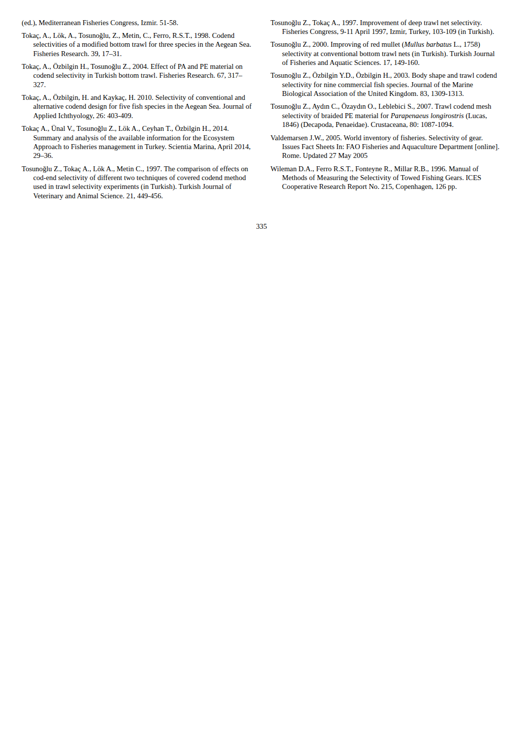(ed.), Mediterranean Fisheries Congress, Izmir. 51-58.
Tokaç, A., Lök, A., Tosunoğlu, Z., Metin, C., Ferro, R.S.T., 1998. Codend selectivities of a modified bottom trawl for three species in the Aegean Sea. Fisheries Research. 39, 17–31.
Tokaç, A., Özbilgin H., Tosunoğlu Z., 2004. Effect of PA and PE material on codend selectivity in Turkish bottom trawl. Fisheries Research. 67, 317–327.
Tokaç, A., Özbilgin, H. and Kaykaç, H. 2010. Selectivity of conventional and alternative codend design for five fish species in the Aegean Sea. Journal of Applied Ichthyology, 26: 403-409.
Tokaç A., Ünal V., Tosunoğlu Z., Lök A., Ceyhan T., Özbilgin H., 2014. Summary and analysis of the available information for the Ecosystem Approach to Fisheries management in Turkey. Scientia Marina, April 2014, 29–36.
Tosunoğlu Z., Tokaç A., Lök A., Metin C., 1997. The comparison of effects on cod-end selectivity of different two techniques of covered codend method used in trawl selectivity experiments (in Turkish). Turkish Journal of Veterinary and Animal Science. 21, 449-456.
Tosunoğlu Z., Tokaç A., 1997. Improvement of deep trawl net selectivity. Fisheries Congress, 9-11 April 1997, Izmir, Turkey, 103-109 (in Turkish).
Tosunoğlu Z., 2000. Improving of red mullet (Mullus barbatus L., 1758) selectivity at conventional bottom trawl nets (in Turkish). Turkish Journal of Fisheries and Aquatic Sciences. 17, 149-160.
Tosunoğlu Z., Özbilgin Y.D., Özbilgin H., 2003. Body shape and trawl codend selectivity for nine commercial fish species. Journal of the Marine Biological Association of the United Kingdom. 83, 1309-1313.
Tosunoğlu Z., Aydın C., Özaydın O., Leblebici S., 2007. Trawl codend mesh selectivity of braided PE material for Parapenaeus longirostris (Lucas, 1846) (Decapoda, Penaeidae). Crustaceana, 80: 1087-1094.
Valdemarsen J.W., 2005. World inventory of fisheries. Selectivity of gear. Issues Fact Sheets In: FAO Fisheries and Aquaculture Department [online]. Rome. Updated 27 May 2005
Wileman D.A., Ferro R.S.T., Fonteyne R., Millar R.B., 1996. Manual of Methods of Measuring the Selectivity of Towed Fishing Gears. ICES Cooperative Research Report No. 215, Copenhagen, 126 pp.
335